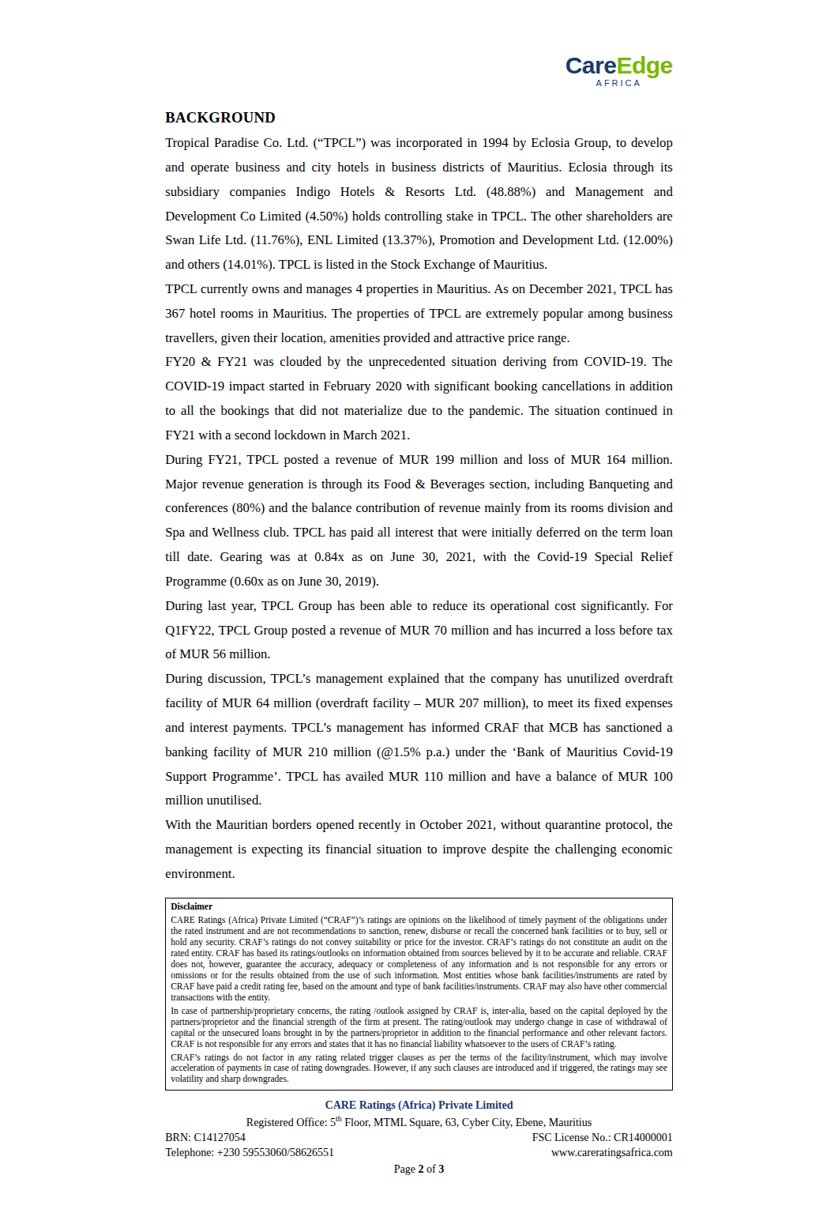Care Edge
AFRICA
BACKGROUND
Tropical Paradise Co. Ltd. (“TPCL”) was incorporated in 1994 by Eclosia Group, to develop and operate business and city hotels in business districts of Mauritius. Eclosia through its subsidiary companies Indigo Hotels & Resorts Ltd. (48.88%) and Management and Development Co Limited (4.50%) holds controlling stake in TPCL. The other shareholders are Swan Life Ltd. (11.76%), ENL Limited (13.37%), Promotion and Development Ltd. (12.00%) and others (14.01%). TPCL is listed in the Stock Exchange of Mauritius.
TPCL currently owns and manages 4 properties in Mauritius. As on December 2021, TPCL has 367 hotel rooms in Mauritius. The properties of TPCL are extremely popular among business travellers, given their location, amenities provided and attractive price range.
FY20 & FY21 was clouded by the unprecedented situation deriving from COVID-19. The COVID-19 impact started in February 2020 with significant booking cancellations in addition to all the bookings that did not materialize due to the pandemic. The situation continued in FY21 with a second lockdown in March 2021.
During FY21, TPCL posted a revenue of MUR 199 million and loss of MUR 164 million. Major revenue generation is through its Food & Beverages section, including Banqueting and conferences (80%) and the balance contribution of revenue mainly from its rooms division and Spa and Wellness club. TPCL has paid all interest that were initially deferred on the term loan till date. Gearing was at 0.84x as on June 30, 2021, with the Covid-19 Special Relief Programme (0.60x as on June 30, 2019).
During last year, TPCL Group has been able to reduce its operational cost significantly. For Q1FY22, TPCL Group posted a revenue of MUR 70 million and has incurred a loss before tax of MUR 56 million.
During discussion, TPCL’s management explained that the company has unutilized overdraft facility of MUR 64 million (overdraft facility – MUR 207 million), to meet its fixed expenses and interest payments. TPCL’s management has informed CRAF that MCB has sanctioned a banking facility of MUR 210 million (@1.5% p.a.) under the ‘Bank of Mauritius Covid-19 Support Programme’. TPCL has availed MUR 110 million and have a balance of MUR 100 million unutilised.
With the Mauritian borders opened recently in October 2021, without quarantine protocol, the management is expecting its financial situation to improve despite the challenging economic environment.
Disclaimer
CARE Ratings (Africa) Private Limited (“CRAF”)’s ratings are opinions on the likelihood of timely payment of the obligations under the rated instrument and are not recommendations to sanction, renew, disburse or recall the concerned bank facilities or to buy, sell or hold any security. CRAF’s ratings do not convey suitability or price for the investor. CRAF’s ratings do not constitute an audit on the rated entity. CRAF has based its ratings/outlooks on information obtained from sources believed by it to be accurate and reliable. CRAF does not, however, guarantee the accuracy, adequacy or completeness of any information and is not responsible for any errors or omissions or for the results obtained from the use of such information. Most entities whose bank facilities/instruments are rated by CRAF have paid a credit rating fee, based on the amount and type of bank facilities/instruments. CRAF may also have other commercial transactions with the entity.
In case of partnership/proprietary concerns, the rating /outlook assigned by CRAF is, inter-alia, based on the capital deployed by the partners/proprietor and the financial strength of the firm at present. The rating/outlook may undergo change in case of withdrawal of capital or the unsecured loans brought in by the partners/proprietor in addition to the financial performance and other relevant factors. CRAF is not responsible for any errors and states that it has no financial liability whatsoever to the users of CRAF’s rating.
CRAF’s ratings do not factor in any rating related trigger clauses as per the terms of the facility/instrument, which may involve acceleration of payments in case of rating downgrades. However, if any such clauses are introduced and if triggered, the ratings may see volatility and sharp downgrades.
CARE Ratings (Africa) Private Limited
Registered Office: 5th Floor, MTML Square, 63, Cyber City, Ebene, Mauritius
BRN: C14127054 FSC License No.: CR14000001
Telephone: +230 59553060/58626551 www.careratingsafrica.com
Page 2 of 3